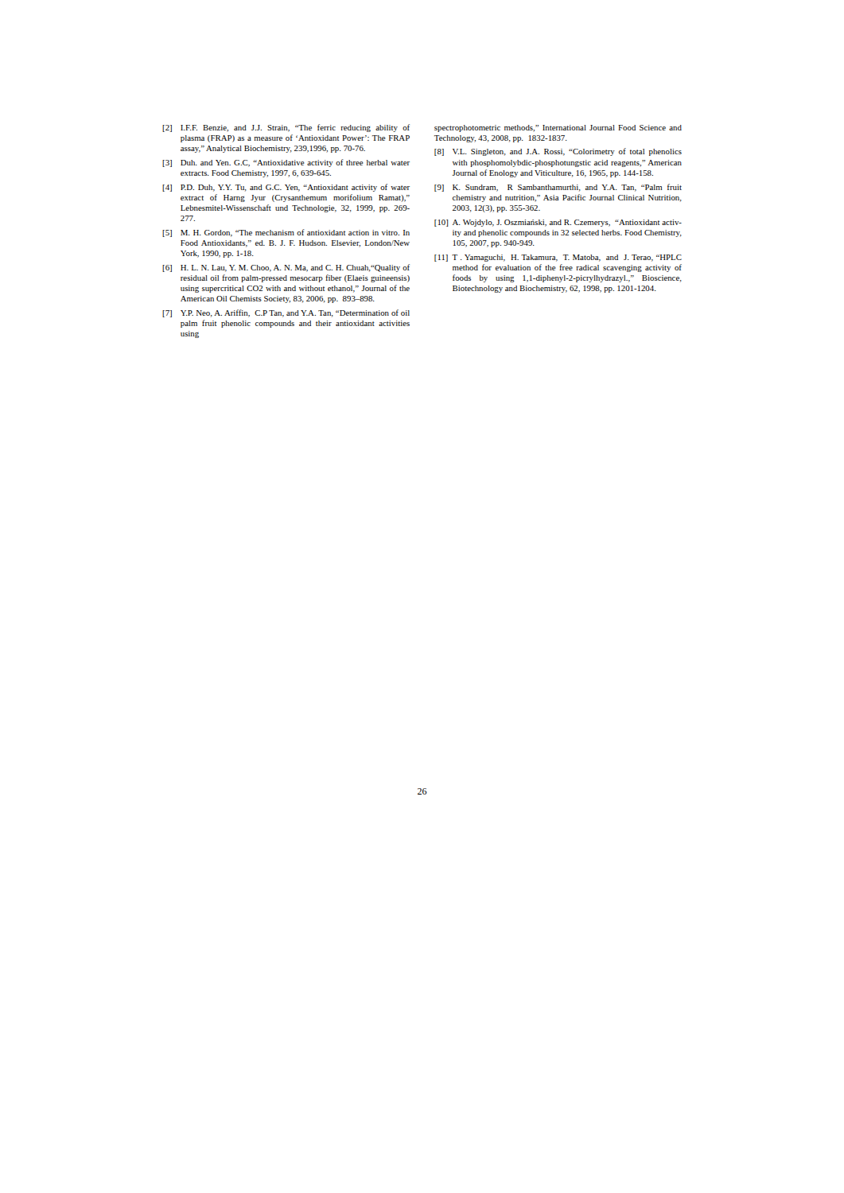[2] I.F.F. Benzie, and J.J. Strain, “The ferric reducing ability of plasma (FRAP) as a measure of ‘Antioxidant Power’: The FRAP assay,” Analytical Biochemistry, 239,1996, pp. 70-76.
[3] Duh. and Yen. G.C, “Antioxidative activity of three herbal water extracts. Food Chemistry, 1997, 6, 639-645.
[4] P.D. Duh, Y.Y. Tu, and G.C. Yen, “Antioxidant activity of water extract of Harng Jyur (Crysanthemum morifolium Ramat),” Lebnesmitel-Wissenschaft und Technologie, 32, 1999, pp. 269-277.
[5] M. H. Gordon, “The mechanism of antioxidant action in vitro. In Food Antioxidants,” ed. B. J. F. Hudson. Elsevier, London/New York, 1990, pp. 1-18.
[6] H. L. N. Lau, Y. M. Choo, A. N. Ma, and C. H. Chuah,“Quality of residual oil from palm-pressed mesocarp fiber (Elaeis guineensis) using supercritical CO2 with and without ethanol,” Journal of the American Oil Chemists Society, 83, 2006, pp. 893–898.
[7] Y.P. Neo, A. Ariffin, C.P Tan, and Y.A. Tan, “Determination of oil palm fruit phenolic compounds and their antioxidant activities using
spectrophotometric methods,” International Journal Food Science and Technology, 43, 2008, pp. 1832-1837.
[8] V.L. Singleton, and J.A. Rossi, “Colorimetry of total phenolics with phosphomolybdic-phosphotungstic acid reagents,” American Journal of Enology and Viticulture, 16, 1965, pp. 144-158.
[9] K. Sundram, R Sambanthamurthi, and Y.A. Tan, “Palm fruit chemistry and nutrition,” Asia Pacific Journal Clinical Nutrition, 2003, 12(3), pp. 355-362.
[10] A. Wojdylo, J. Oszmiański, and R. Czemerys, “Antioxidant activity and phenolic compounds in 32 selected herbs. Food Chemistry, 105, 2007, pp. 940-949.
[11] T . Yamaguchi, H. Takamura, T. Matoba, and J. Terao, “HPLC method for evaluation of the free radical scavenging activity of foods by using 1,1-diphenyl-2-picrylhydrazyl.,” Bioscience, Biotechnology and Biochemistry, 62, 1998, pp. 1201-1204.
26